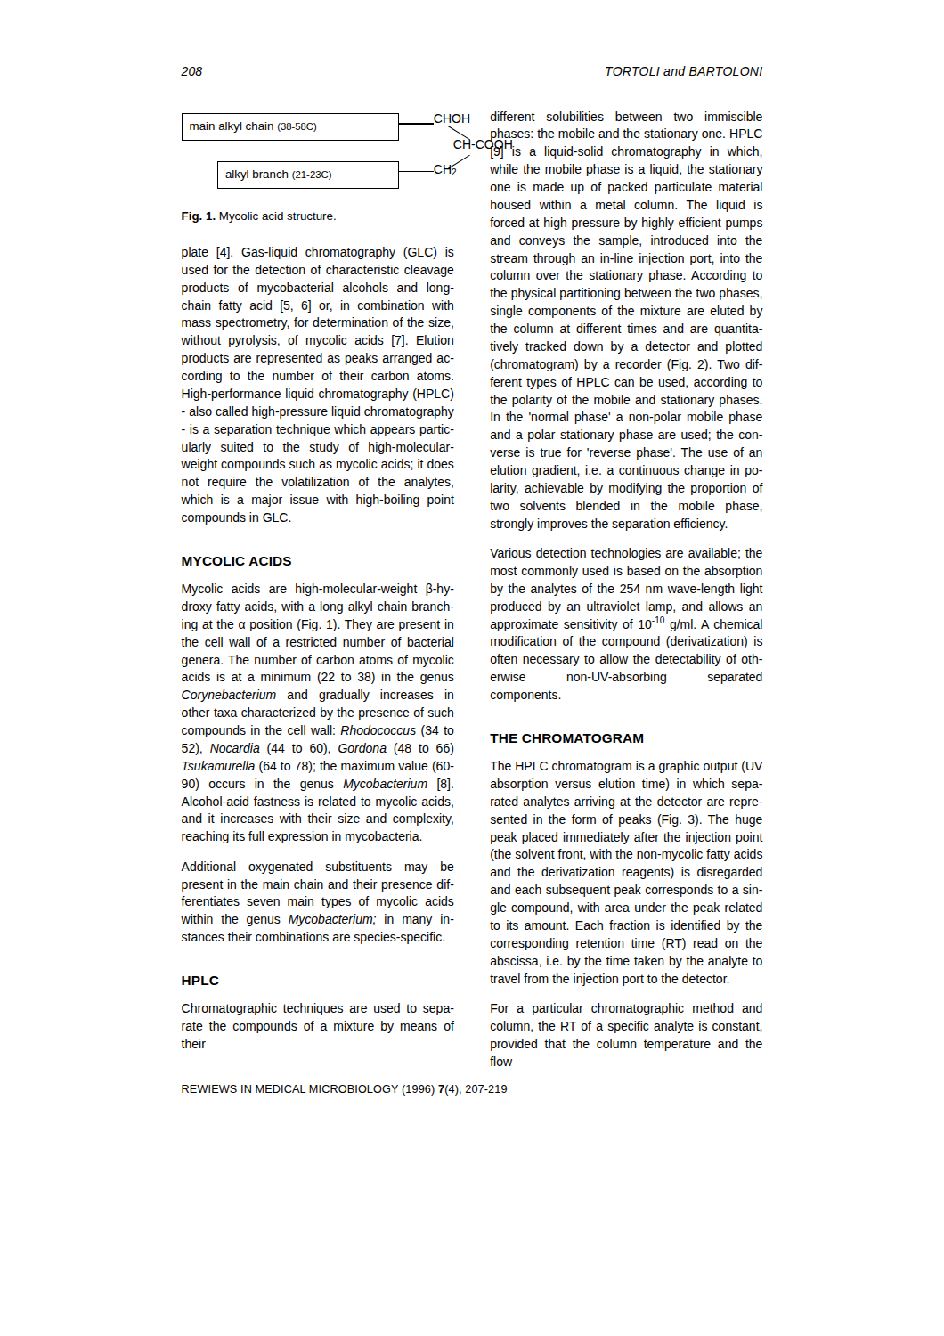208 TORTOLI and BARTOLONI
main alkyl chain (38-58C)
alkyl branch (21-23C)
CHOH
CH-COOH
CH2
Fig. 1. Mycolic acid structure.
plate [4]. Gas-liquid chromatography (GLC) is used for the detection of characteristic cleavage products of mycobacterial alcohols and long-chain fatty acid [5, 6] or, in combination with mass spectrometry, for determination of the size, without pyrolysis, of mycolic acids [7]. Elution products are represented as peaks arranged according to the number of their carbon atoms. High-performance liquid chromatography (HPLC) - also called high-pressure liquid chromatography - is a separation technique which appears particularly suited to the study of high-molecular-weight compounds such as mycolic acids; it does not require the volatilization of the analytes, which is a major issue with high-boiling point compounds in GLC.
MYCOLIC ACIDS
Mycolic acids are high-molecular-weight β-hydroxy fatty acids, with a long alkyl chain branching at the α position (Fig. 1). They are present in the cell wall of a restricted number of bacterial genera. The number of carbon atoms of mycolic acids is at a minimum (22 to 38) in the genus Corynebacterium and gradually increases in other taxa characterized by the presence of such compounds in the cell wall: Rhodococcus (34 to 52), Nocardia (44 to 60), Gordona (48 to 66) Tsukamurella (64 to 78); the maximum value (60-90) occurs in the genus Mycobacterium [8]. Alcohol-acid fastness is related to mycolic acids, and it increases with their size and complexity, reaching its full expression in mycobacteria.
Additional oxygenated substituents may be present in the main chain and their presence differentiates seven main types of mycolic acids within the genus Mycobacterium; in many instances their combinations are species-specific.
HPLC
Chromatographic techniques are used to separate the compounds of a mixture by means of their
different solubilities between two immiscible phases: the mobile and the stationary one. HPLC [9] is a liquid-solid chromatography in which, while the mobile phase is a liquid, the stationary one is made up of packed particulate material housed within a metal column. The liquid is forced at high pressure by highly efficient pumps and conveys the sample, introduced into the stream through an in-line injection port, into the column over the stationary phase. According to the physical partitioning between the two phases, single components of the mixture are eluted by the column at different times and are quantitatively tracked down by a detector and plotted (chromatogram) by a recorder (Fig. 2). Two different types of HPLC can be used, according to the polarity of the mobile and stationary phases. In the 'normal phase' a non-polar mobile phase and a polar stationary phase are used; the converse is true for 'reverse phase'. The use of an elution gradient, i.e. a continuous change in polarity, achievable by modifying the proportion of two solvents blended in the mobile phase, strongly improves the separation efficiency.
Various detection technologies are available; the most commonly used is based on the absorption by the analytes of the 254 nm wave-length light produced by an ultraviolet lamp, and allows an approximate sensitivity of 10-10 g/ml. A chemical modification of the compound (derivatization) is often necessary to allow the detectability of otherwise non-UV-absorbing separated components.
THE CHROMATOGRAM
The HPLC chromatogram is a graphic output (UV absorption versus elution time) in which separated analytes arriving at the detector are represented in the form of peaks (Fig. 3). The huge peak placed immediately after the injection point (the solvent front, with the non-mycolic fatty acids and the derivatization reagents) is disregarded and each subsequent peak corresponds to a single compound, with area under the peak related to its amount. Each fraction is identified by the corresponding retention time (RT) read on the abscissa, i.e. by the time taken by the analyte to travel from the injection port to the detector.
For a particular chromatographic method and column, the RT of a specific analyte is constant, provided that the column temperature and the flow
REWIEWS IN MEDICAL MICROBIOLOGY (1996) 7(4), 207-219